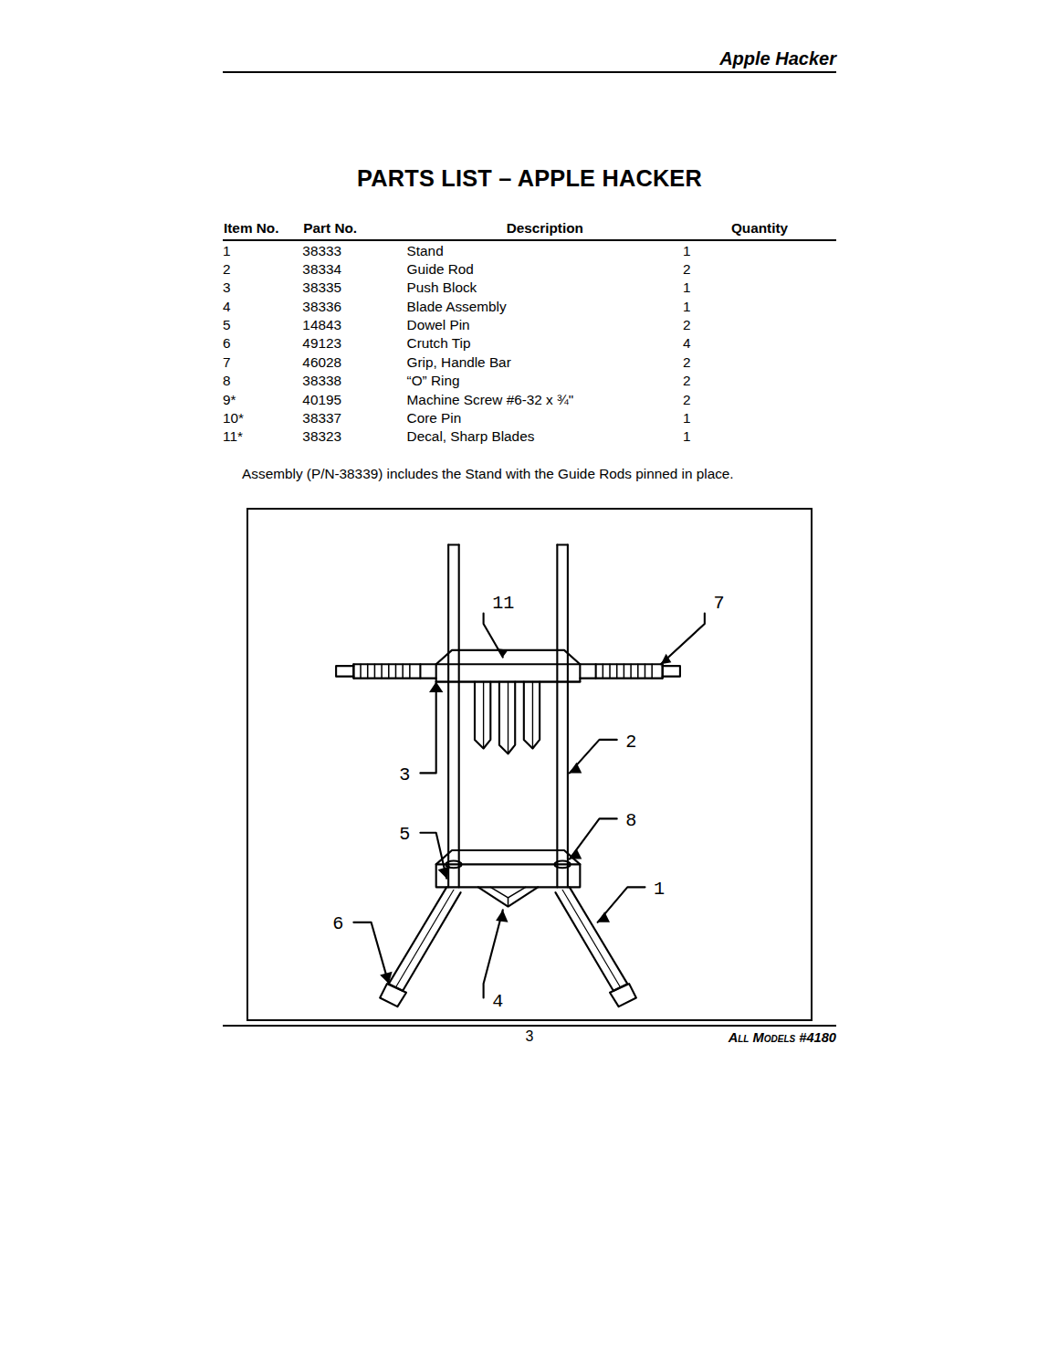Apple Hacker
PARTS LIST – APPLE HACKER
| Item No. | Part No. | Description | Quantity |
| --- | --- | --- | --- |
| 1 | 38333 | Stand | 1 |
| 2 | 38334 | Guide Rod | 2 |
| 3 | 38335 | Push Block | 1 |
| 4 | 38336 | Blade Assembly | 1 |
| 5 | 14843 | Dowel Pin | 2 |
| 6 | 49123 | Crutch Tip | 4 |
| 7 | 46028 | Grip, Handle Bar | 2 |
| 8 | 38338 | “O” Ring | 2 |
| 9* | 40195 | Machine Screw #6-32 x ¾" | 2 |
| 10* | 38337 | Core Pin | 1 |
| 11* | 38323 | Decal, Sharp Blades | 1 |
Assembly (P/N-38339) includes the Stand with the Guide Rods pinned in place.
11 7 3 2 8 5 1 6 4
3 All Models #4180